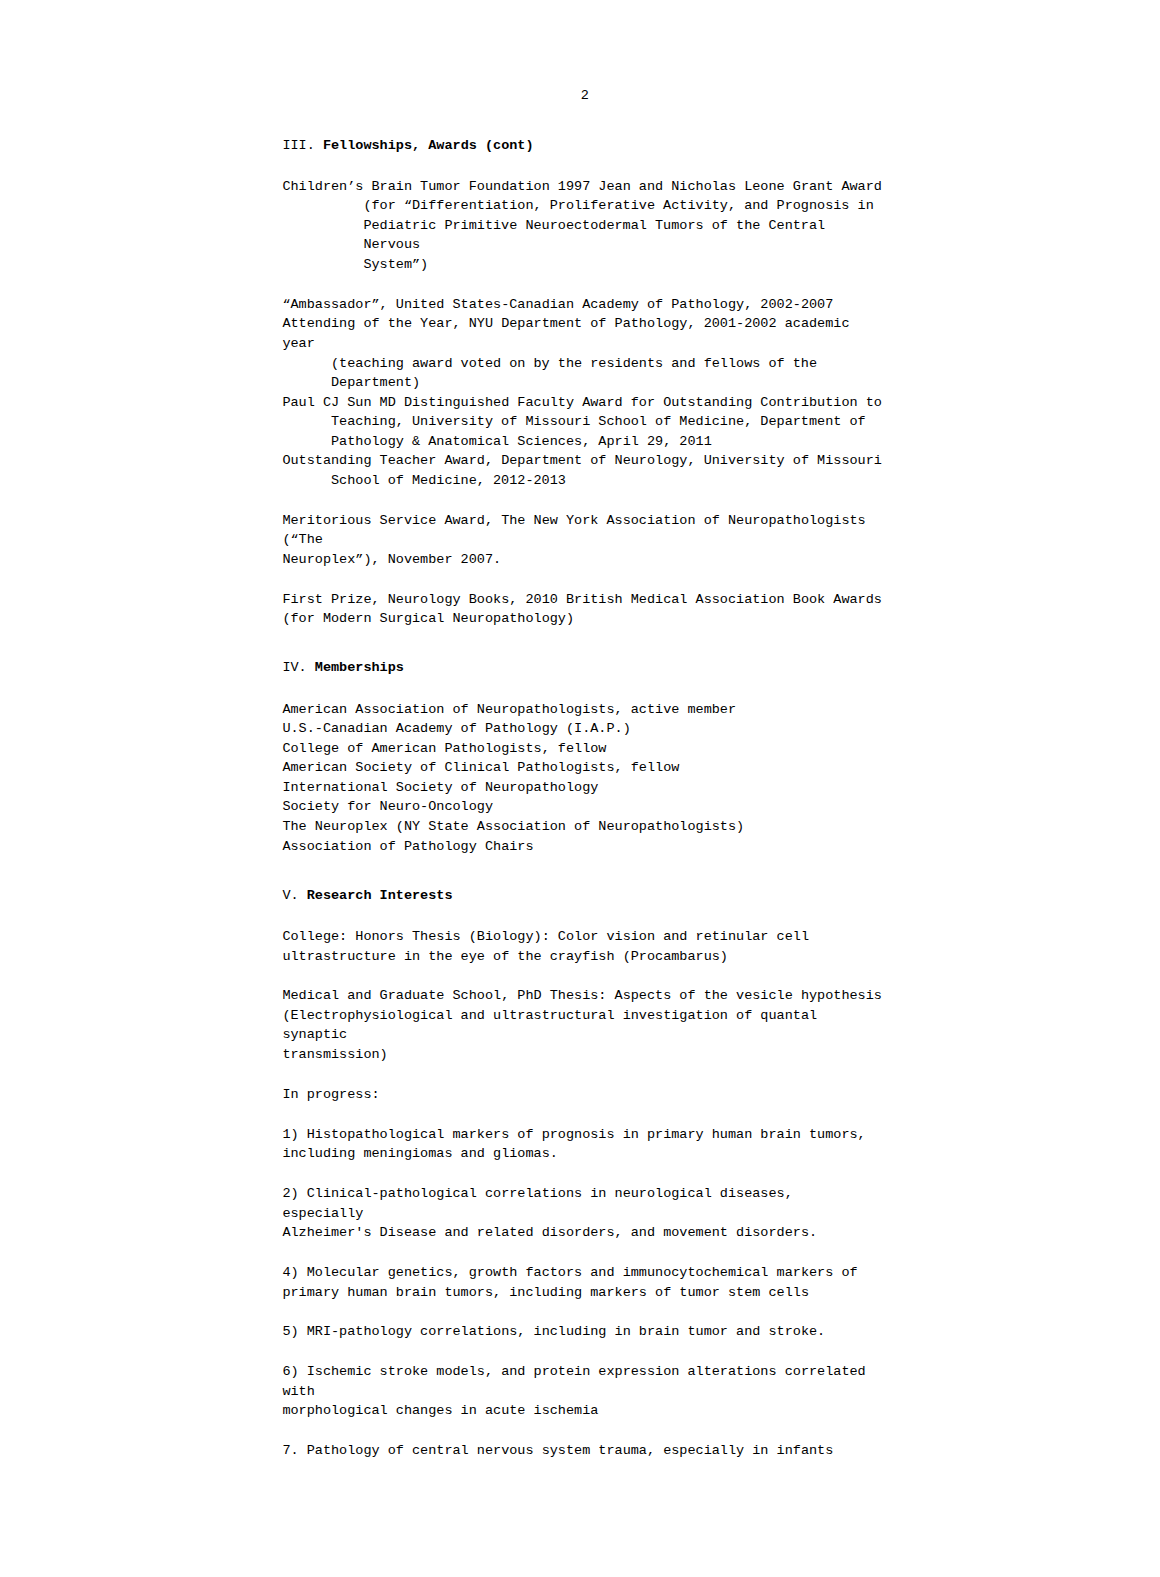2
III. Fellowships, Awards (cont)
Children’s Brain Tumor Foundation 1997 Jean and Nicholas Leone Grant Award
(for “Differentiation, Proliferative Activity, and Prognosis in
Pediatric Primitive Neuroectodermal Tumors of the Central Nervous
System”)
“Ambassador”, United States-Canadian Academy of Pathology, 2002-2007
Attending of the Year, NYU Department of Pathology, 2001-2002 academic year
(teaching award voted on by the residents and fellows of the Department)
Paul CJ Sun MD Distinguished Faculty Award for Outstanding Contribution to
Teaching, University of Missouri School of Medicine, Department of
Pathology & Anatomical Sciences, April 29, 2011
Outstanding Teacher Award, Department of Neurology, University of Missouri
School of Medicine, 2012-2013
Meritorious Service Award, The New York Association of Neuropathologists (“The
Neuroplex”), November 2007.
First Prize, Neurology Books, 2010 British Medical Association Book Awards
(for Modern Surgical Neuropathology)
IV. Memberships
American Association of Neuropathologists, active member
U.S.-Canadian Academy of Pathology (I.A.P.)
College of American Pathologists, fellow
American Society of Clinical Pathologists, fellow
International Society of Neuropathology
Society for Neuro-Oncology
The Neuroplex (NY State Association of Neuropathologists)
Association of Pathology Chairs
V. Research Interests
College: Honors Thesis (Biology): Color vision and retinular cell
ultrastructure in the eye of the crayfish (Procambarus)
Medical and Graduate School, PhD Thesis: Aspects of the vesicle hypothesis
(Electrophysiological and ultrastructural investigation of quantal synaptic
transmission)
In progress:
1) Histopathological markers of prognosis in primary human brain tumors,
including meningiomas and gliomas.
2) Clinical-pathological correlations in neurological diseases, especially
Alzheimer's Disease and related disorders, and movement disorders.
4) Molecular genetics, growth factors and immunocytochemical markers of
primary human brain tumors, including markers of tumor stem cells
5) MRI-pathology correlations, including in brain tumor and stroke.
6) Ischemic stroke models, and protein expression alterations correlated with
morphological changes in acute ischemia
7. Pathology of central nervous system trauma, especially in infants